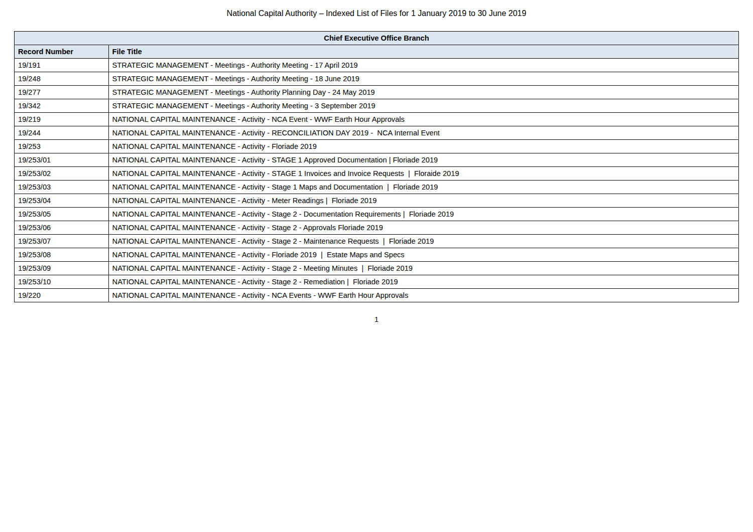National Capital Authority – Indexed List of Files for 1 January 2019 to 30 June 2019
| Chief Executive Office Branch |
| --- |
| Record Number | File Title |
| 19/191 | STRATEGIC MANAGEMENT - Meetings - Authority Meeting - 17 April 2019 |
| 19/248 | STRATEGIC MANAGEMENT - Meetings - Authority Meeting - 18 June 2019 |
| 19/277 | STRATEGIC MANAGEMENT - Meetings - Authority Planning Day - 24 May 2019 |
| 19/342 | STRATEGIC MANAGEMENT - Meetings - Authority Meeting - 3 September 2019 |
| 19/219 | NATIONAL CAPITAL MAINTENANCE - Activity - NCA Event - WWF Earth Hour Approvals |
| 19/244 | NATIONAL CAPITAL MAINTENANCE - Activity - RECONCILIATION DAY 2019 - NCA Internal Event |
| 19/253 | NATIONAL CAPITAL MAINTENANCE - Activity - Floriade 2019 |
| 19/253/01 | NATIONAL CAPITAL MAINTENANCE - Activity - STAGE 1 Approved Documentation / Floriade 2019 |
| 19/253/02 | NATIONAL CAPITAL MAINTENANCE - Activity - STAGE 1 Invoices and Invoice Requests / Floraide 2019 |
| 19/253/03 | NATIONAL CAPITAL MAINTENANCE - Activity - Stage 1 Maps and Documentation / Floriade 2019 |
| 19/253/04 | NATIONAL CAPITAL MAINTENANCE - Activity - Meter Readings / Floriade 2019 |
| 19/253/05 | NATIONAL CAPITAL MAINTENANCE - Activity - Stage 2 - Documentation Requirements / Floriade 2019 |
| 19/253/06 | NATIONAL CAPITAL MAINTENANCE - Activity - Stage 2 - Approvals Floriade 2019 |
| 19/253/07 | NATIONAL CAPITAL MAINTENANCE - Activity - Stage 2 - Maintenance Requests / Floriade 2019 |
| 19/253/08 | NATIONAL CAPITAL MAINTENANCE - Activity - Floriade 2019 / Estate Maps and Specs |
| 19/253/09 | NATIONAL CAPITAL MAINTENANCE - Activity - Stage 2 - Meeting Minutes / Floriade 2019 |
| 19/253/10 | NATIONAL CAPITAL MAINTENANCE - Activity - Stage 2 - Remediation / Floriade 2019 |
| 19/220 | NATIONAL CAPITAL MAINTENANCE - Activity - NCA Events - WWF Earth Hour Approvals |
1